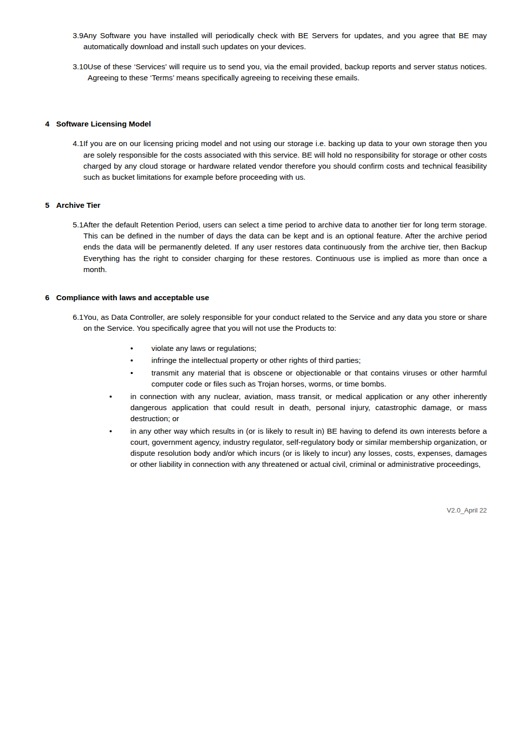3.9
Any Software you have installed will periodically check with BE Servers for updates, and you agree that BE may automatically download and install such updates on your devices.
3.10
Use of these ‘Services’ will require us to send you, via the email provided, backup reports and server status notices. Agreeing to these ‘Terms’ means specifically agreeing to receiving these emails.
4 Software Licensing Model
4.1
If you are on our licensing pricing model and not using our storage i.e. backing up data to your own storage then you are solely responsible for the costs associated with this service. BE will hold no responsibility for storage or other costs charged by any cloud storage or hardware related vendor therefore you should confirm costs and technical feasibility such as bucket limitations for example before proceeding with us.
5 Archive Tier
5.1
After the default Retention Period, users can select a time period to archive data to another tier for long term storage. This can be defined in the number of days the data can be kept and is an optional feature. After the archive period ends the data will be permanently deleted. If any user restores data continuously from the archive tier, then Backup Everything has the right to consider charging for these restores. Continuous use is implied as more than once a month.
6 Compliance with laws and acceptable use
6.1
You, as Data Controller, are solely responsible for your conduct related to the Service and any data you store or share on the Service. You specifically agree that you will not use the Products to:
violate any laws or regulations;
infringe the intellectual property or other rights of third parties;
transmit any material that is obscene or objectionable or that contains viruses or other harmful computer code or files such as Trojan horses, worms, or time bombs.
in connection with any nuclear, aviation, mass transit, or medical application or any other inherently dangerous application that could result in death, personal injury, catastrophic damage, or mass destruction; or
in any other way which results in (or is likely to result in) BE having to defend its own interests before a court, government agency, industry regulator, self-regulatory body or similar membership organization, or dispute resolution body and/or which incurs (or is likely to incur) any losses, costs, expenses, damages or other liability in connection with any threatened or actual civil, criminal or administrative proceedings,
V2.0_April 22